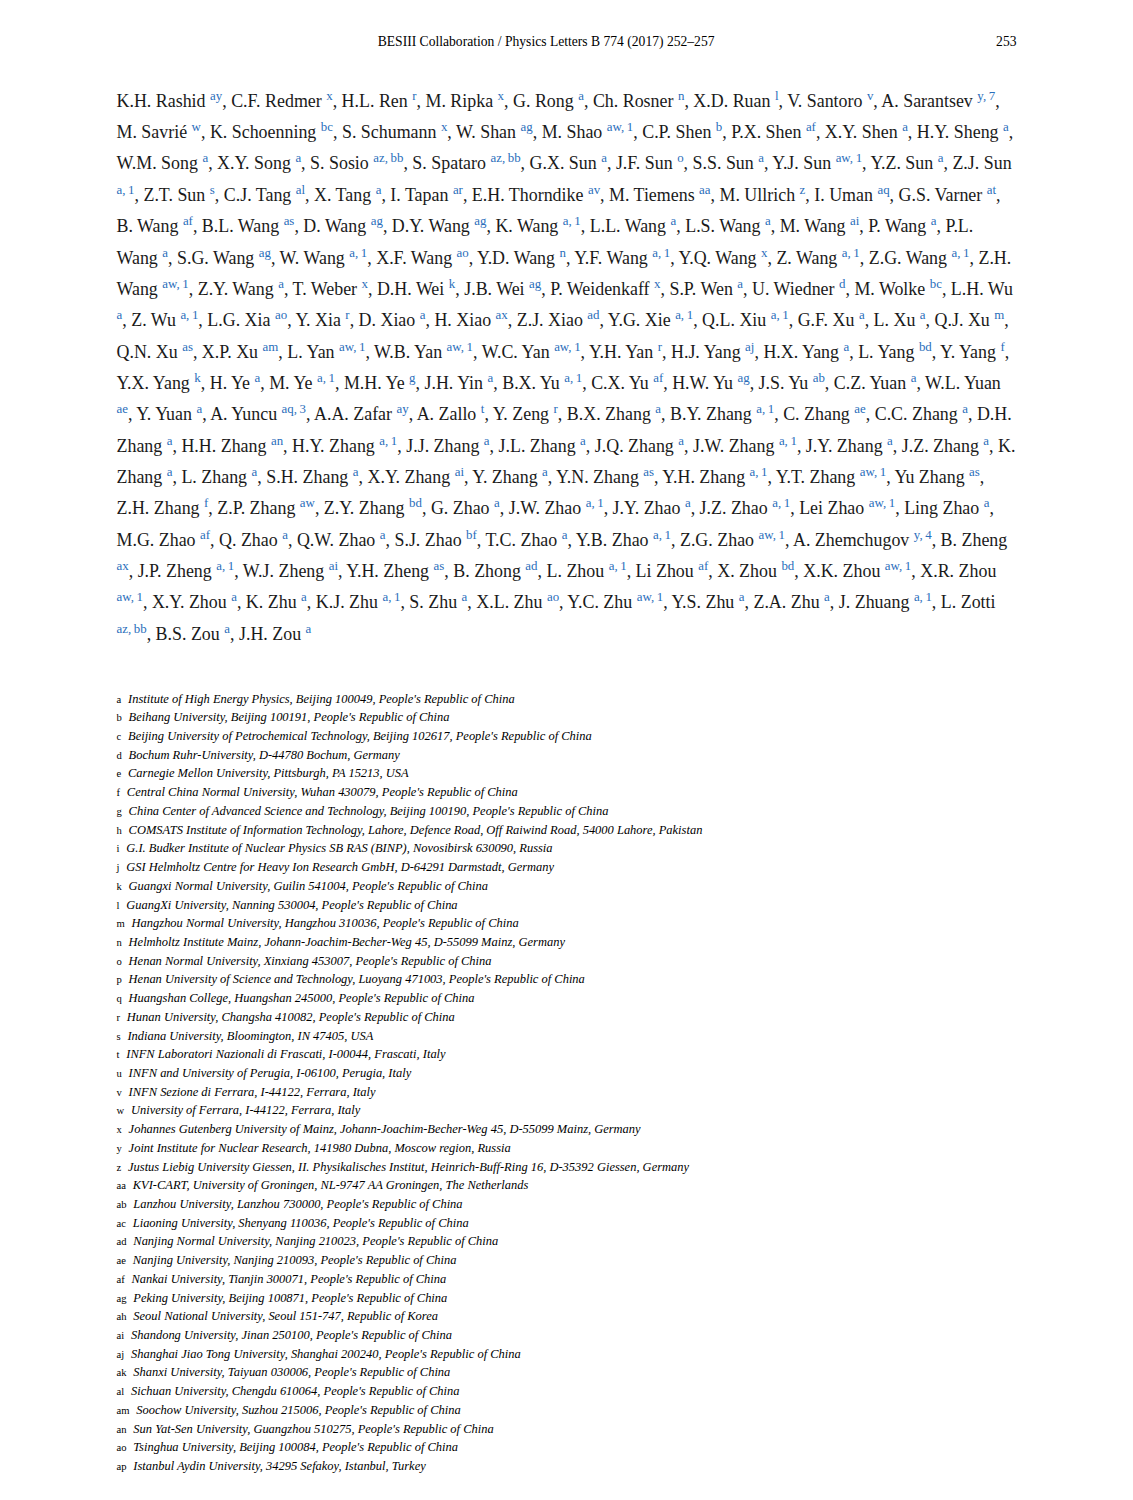BESIII Collaboration / Physics Letters B 774 (2017) 252–257 253
K.H. Rashid ay, C.F. Redmer x, H.L. Ren r, M. Ripka x, G. Rong a, Ch. Rosner n, X.D. Ruan l, V. Santoro v, A. Sarantsev y, 7, M. Savrié w, K. Schoenning bc, S. Schumann x, W. Shan ag, M. Shao aw, 1, C.P. Shen b, P.X. Shen af, X.Y. Shen a, H.Y. Sheng a, W.M. Song a, X.Y. Song a, S. Sosio az, bb, S. Spataro az, bb, G.X. Sun a, J.F. Sun o, S.S. Sun a, Y.J. Sun aw, 1, Y.Z. Sun a, Z.J. Sun a, 1, Z.T. Sun s, C.J. Tang al, X. Tang a, I. Tapan ar, E.H. Thorndike av, M. Tiemens aa, M. Ullrich z, I. Uman aq, G.S. Varner at, B. Wang af, B.L. Wang as, D. Wang ag, D.Y. Wang ag, K. Wang a, 1, L.L. Wang a, L.S. Wang a, M. Wang ai, P. Wang a, P.L. Wang a, S.G. Wang ag, W. Wang a, 1, X.F. Wang ao, Y.D. Wang n, Y.F. Wang a, 1, Y.Q. Wang x, Z. Wang a, 1, Z.G. Wang a, 1, Z.H. Wang aw, 1, Z.Y. Wang a, T. Weber x, D.H. Wei k, J.B. Wei ag, P. Weidenkaff x, S.P. Wen a, U. Wiedner d, M. Wolke bc, L.H. Wu a, Z. Wu a, 1, L.G. Xia ao, Y. Xia r, D. Xiao a, H. Xiao ax, Z.J. Xiao ad, Y.G. Xie a, 1, Q.L. Xiu a, 1, G.F. Xu a, L. Xu a, Q.J. Xu m, Q.N. Xu as, X.P. Xu am, L. Yan aw, 1, W.B. Yan aw, 1, W.C. Yan aw, 1, Y.H. Yan r, H.J. Yang aj, H.X. Yang a, L. Yang bd, Y. Yang f, Y.X. Yang k, H. Ye a, M. Ye a, 1, M.H. Ye g, J.H. Yin a, B.X. Yu a, 1, C.X. Yu af, H.W. Yu ag, J.S. Yu ab, C.Z. Yuan a, W.L. Yuan ae, Y. Yuan a, A. Yuncu aq, 3, A.A. Zafar ay, A. Zallo t, Y. Zeng r, B.X. Zhang a, B.Y. Zhang a, 1, C. Zhang ae, C.C. Zhang a, D.H. Zhang a, H.H. Zhang an, H.Y. Zhang a, 1, J.J. Zhang a, J.L. Zhang a, J.Q. Zhang a, J.W. Zhang a, 1, J.Y. Zhang a, J.Z. Zhang a, K. Zhang a, L. Zhang a, S.H. Zhang a, X.Y. Zhang ai, Y. Zhang a, Y.N. Zhang as, Y.H. Zhang a, 1, Y.T. Zhang aw, 1, Yu Zhang as, Z.H. Zhang f, Z.P. Zhang aw, Z.Y. Zhang bd, G. Zhao a, J.W. Zhao a, 1, J.Y. Zhao a, J.Z. Zhao a, 1, Lei Zhao aw, 1, Ling Zhao a, M.G. Zhao af, Q. Zhao a, Q.W. Zhao a, S.J. Zhao bf, T.C. Zhao a, Y.B. Zhao a, 1, Z.G. Zhao aw, 1, A. Zhemchugov y, 4, B. Zheng ax, J.P. Zheng a, 1, W.J. Zheng ai, Y.H. Zheng as, B. Zhong ad, L. Zhou a, 1, Li Zhou af, X. Zhou bd, X.K. Zhou aw, 1, X.R. Zhou aw, 1, X.Y. Zhou a, K. Zhu a, K.J. Zhu a, 1, S. Zhu a, X.L. Zhu ao, Y.C. Zhu aw, 1, Y.S. Zhu a, Z.A. Zhu a, J. Zhuang a, 1, L. Zotti az, bb, B.S. Zou a, J.H. Zou a
a Institute of High Energy Physics, Beijing 100049, People's Republic of China
b Beihang University, Beijing 100191, People's Republic of China
c Beijing University of Petrochemical Technology, Beijing 102617, People's Republic of China
d Bochum Ruhr-University, D-44780 Bochum, Germany
e Carnegie Mellon University, Pittsburgh, PA 15213, USA
f Central China Normal University, Wuhan 430079, People's Republic of China
g China Center of Advanced Science and Technology, Beijing 100190, People's Republic of China
h COMSATS Institute of Information Technology, Lahore, Defence Road, Off Raiwind Road, 54000 Lahore, Pakistan
i G.I. Budker Institute of Nuclear Physics SB RAS (BINP), Novosibirsk 630090, Russia
j GSI Helmholtz Centre for Heavy Ion Research GmbH, D-64291 Darmstadt, Germany
k Guangxi Normal University, Guilin 541004, People's Republic of China
l GuangXi University, Nanning 530004, People's Republic of China
m Hangzhou Normal University, Hangzhou 310036, People's Republic of China
n Helmholtz Institute Mainz, Johann-Joachim-Becher-Weg 45, D-55099 Mainz, Germany
o Henan Normal University, Xinxiang 453007, People's Republic of China
p Henan University of Science and Technology, Luoyang 471003, People's Republic of China
q Huangshan College, Huangshan 245000, People's Republic of China
r Hunan University, Changsha 410082, People's Republic of China
s Indiana University, Bloomington, IN 47405, USA
t INFN Laboratori Nazionali di Frascati, I-00044, Frascati, Italy
u INFN and University of Perugia, I-06100, Perugia, Italy
v INFN Sezione di Ferrara, I-44122, Ferrara, Italy
w University of Ferrara, I-44122, Ferrara, Italy
x Johannes Gutenberg University of Mainz, Johann-Joachim-Becher-Weg 45, D-55099 Mainz, Germany
y Joint Institute for Nuclear Research, 141980 Dubna, Moscow region, Russia
z Justus Liebig University Giessen, II. Physikalisches Institut, Heinrich-Buff-Ring 16, D-35392 Giessen, Germany
aa KVI-CART, University of Groningen, NL-9747 AA Groningen, The Netherlands
ab Lanzhou University, Lanzhou 730000, People's Republic of China
ac Liaoning University, Shenyang 110036, People's Republic of China
ad Nanjing Normal University, Nanjing 210023, People's Republic of China
ae Nanjing University, Nanjing 210093, People's Republic of China
af Nankai University, Tianjin 300071, People's Republic of China
ag Peking University, Beijing 100871, People's Republic of China
ah Seoul National University, Seoul 151-747, Republic of Korea
ai Shandong University, Jinan 250100, People's Republic of China
aj Shanghai Jiao Tong University, Shanghai 200240, People's Republic of China
ak Shanxi University, Taiyuan 030006, People's Republic of China
al Sichuan University, Chengdu 610064, People's Republic of China
am Soochow University, Suzhou 215006, People's Republic of China
an Sun Yat-Sen University, Guangzhou 510275, People's Republic of China
ao Tsinghua University, Beijing 100084, People's Republic of China
ap Istanbul Aydin University, 34295 Sefakoy, Istanbul, Turkey